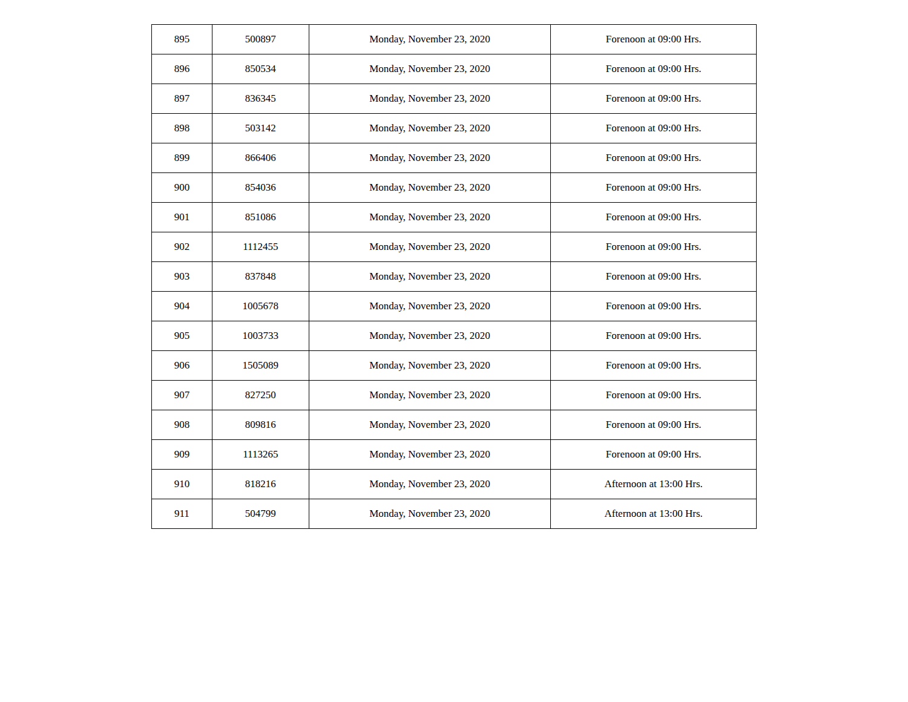| 895 | 500897 | Monday, November 23, 2020 | Forenoon at 09:00 Hrs. |
| 896 | 850534 | Monday, November 23, 2020 | Forenoon at 09:00 Hrs. |
| 897 | 836345 | Monday, November 23, 2020 | Forenoon at 09:00 Hrs. |
| 898 | 503142 | Monday, November 23, 2020 | Forenoon at 09:00 Hrs. |
| 899 | 866406 | Monday, November 23, 2020 | Forenoon at 09:00 Hrs. |
| 900 | 854036 | Monday, November 23, 2020 | Forenoon at 09:00 Hrs. |
| 901 | 851086 | Monday, November 23, 2020 | Forenoon at 09:00 Hrs. |
| 902 | 1112455 | Monday, November 23, 2020 | Forenoon at 09:00 Hrs. |
| 903 | 837848 | Monday, November 23, 2020 | Forenoon at 09:00 Hrs. |
| 904 | 1005678 | Monday, November 23, 2020 | Forenoon at 09:00 Hrs. |
| 905 | 1003733 | Monday, November 23, 2020 | Forenoon at 09:00 Hrs. |
| 906 | 1505089 | Monday, November 23, 2020 | Forenoon at 09:00 Hrs. |
| 907 | 827250 | Monday, November 23, 2020 | Forenoon at 09:00 Hrs. |
| 908 | 809816 | Monday, November 23, 2020 | Forenoon at 09:00 Hrs. |
| 909 | 1113265 | Monday, November 23, 2020 | Forenoon at 09:00 Hrs. |
| 910 | 818216 | Monday, November 23, 2020 | Afternoon at 13:00 Hrs. |
| 911 | 504799 | Monday, November 23, 2020 | Afternoon at 13:00 Hrs. |